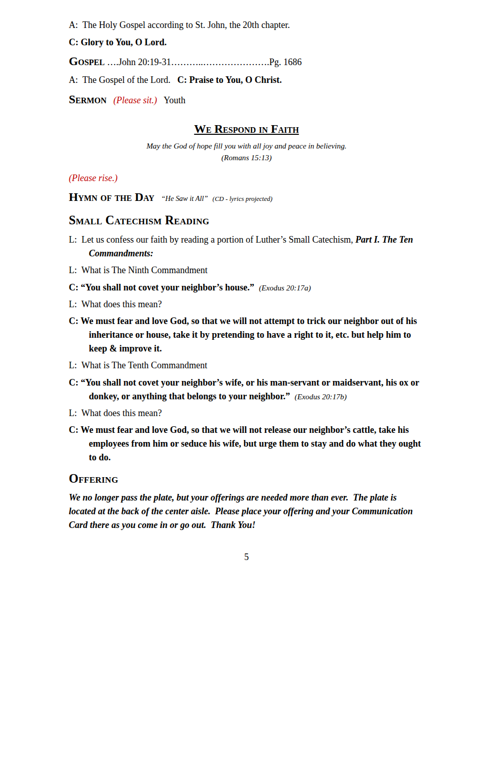A: The Holy Gospel according to St. John, the 20th chapter.
C: Glory to You, O Lord.
Gospel ….John 20:19-31………..………………….Pg. 1686
A: The Gospel of the Lord. C: Praise to You, O Christ.
Sermon (Please sit.) Youth
We Respond in Faith
May the God of hope fill you with all joy and peace in believing.
(Romans 15:13)
(Please rise.)
Hymn of the Day “He Saw it All” (CD - lyrics projected)
Small Catechism Reading
L: Let us confess our faith by reading a portion of Luther’s Small Catechism, Part I. The Ten Commandments:
L: What is The Ninth Commandment
C: “You shall not covet your neighbor’s house.” (Exodus 20:17a)
L: What does this mean?
C: We must fear and love God, so that we will not attempt to trick our neighbor out of his inheritance or house, take it by pretending to have a right to it, etc. but help him to keep & improve it.
L: What is The Tenth Commandment
C: “You shall not covet your neighbor’s wife, or his man-servant or maidservant, his ox or donkey, or anything that belongs to your neighbor.” (Exodus 20:17b)
L: What does this mean?
C: We must fear and love God, so that we will not release our neighbor’s cattle, take his employees from him or seduce his wife, but urge them to stay and do what they ought to do.
Offering
We no longer pass the plate, but your offerings are needed more than ever. The plate is located at the back of the center aisle. Please place your offering and your Communication Card there as you come in or go out. Thank You!
5